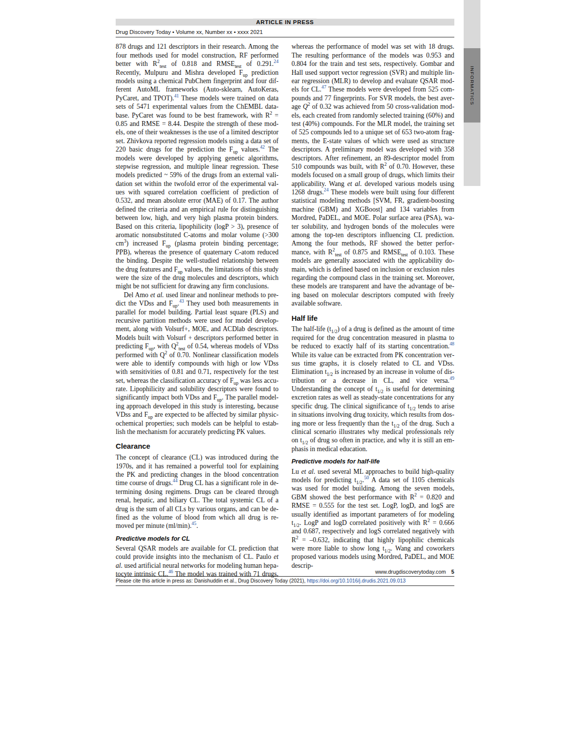ARTICLE IN PRESS
Drug Discovery Today • Volume xx, Number xx • xxxx 2021
INFORMATICS
878 drugs and 121 descriptors in their research. Among the four methods used for model construction, RF performed better with R2test of 0.818 and RMSEtest of 0.291.24 Recently, Mulpuru and Mishra developed Fup prediction models using a chemical PubChem fingerprint and four different AutoML frameworks (Auto-sklearn, AutoKeras, PyCaret, and TPOT).41 These models were trained on data sets of 5471 experimental values from the ChEMBL database. PyCaret was found to be best framework, with R2 = 0.85 and RMSE = 8.44. Despite the strength of these models, one of their weaknesses is the use of a limited descriptor set. Zhivkova reported regression models using a data set of 220 basic drugs for the prediction the Fup values.42 The models were developed by applying genetic algorithms, stepwise regression, and multiple linear regression. These models predicted ~ 59% of the drugs from an external validation set within the twofold error of the experimental values with squared correlation coefficient of prediction of 0.532, and mean absolute error (MAE) of 0.17. The author defined the criteria and an empirical rule for distinguishing between low, high, and very high plasma protein binders. Based on this criteria, lipophilicity (logP > 3), presence of aromatic nonsubstituted C-atoms and molar volume (>300 cm3) increased Fup (plasma protein binding percentage; PPB), whereas the presence of quaternary C-atom reduced the binding. Despite the well-studied relationship between the drug features and Fup values, the limitations of this study were the size of the drug molecules and descriptors, which might be not sufficient for drawing any firm conclusions.
Del Amo et al. used linear and nonlinear methods to predict the VDss and Fup.43 They used both measurements in parallel for model building. Partial least square (PLS) and recursive partition methods were used for model development, along with Volsurf+, MOE, and ACDlab descriptors. Models built with Volsurf + descriptors performed better in predicting Fup, with Q2test of 0.54, whereas models of VDss performed with Q2 of 0.70. Nonlinear classification models were able to identify compounds with high or low VDss with sensitivities of 0.81 and 0.71, respectively for the test set, whereas the classification accuracy of Fup was less accurate. Lipophilicity and solubility descriptors were found to significantly impact both VDss and Fup. The parallel modeling approach developed in this study is interesting, because VDss and Fup are expected to be affected by similar physicochemical properties; such models can be helpful to establish the mechanism for accurately predicting PK values.
Clearance
The concept of clearance (CL) was introduced during the 1970s, and it has remained a powerful tool for explaining the PK and predicting changes in the blood concentration time course of drugs.44 Drug CL has a significant role in determining dosing regimens. Drugs can be cleared through renal, hepatic, and biliary CL. The total systemic CL of a drug is the sum of all CLs by various organs, and can be defined as the volume of blood from which all drug is removed per minute (ml/min).45.
Predictive models for CL
Several QSAR models are available for CL prediction that could provide insights into the mechanism of CL. Paulo et al. used artificial neural networks for modeling human hepatocyte intrinsic CL.46 The model was trained with 71 drugs, whereas the performance of model was set with 18 drugs. The resulting performance of the models was 0.953 and 0.804 for the train and test sets, respectively. Gombar and Hall used support vector regression (SVR) and multiple linear regression (MLR) to develop and evaluate QSAR models for CL.47 These models were developed from 525 compounds and 77 fingerprints. For SVR models, the best average Q2 of 0.32 was achieved from 50 cross-validation models, each created from randomly selected training (60%) and test (40%) compounds. For the MLR model, the training set of 525 compounds led to a unique set of 653 two-atom fragments, the E-state values of which were used as structure descriptors. A preliminary model was developed with 358 descriptors. After refinement, an 89-descriptor model from 510 compounds was built, with R2 of 0.70. However, these models focused on a small group of drugs, which limits their applicability. Wang et al. developed various models using 1268 drugs.24 These models were built using four different statistical modeling methods [SVM, FR, gradient-boosting machine (GBM) and XGBoost] and 134 variables from Mordred, PaDEL, and MOE. Polar surface area (PSA), water solubility, and hydrogen bonds of the molecules were among the top-ten descriptors influencing CL prediction. Among the four methods, RF showed the better performance, with R2test of 0.875 and RMSEtest of 0.103. These models are generally associated with the applicability domain, which is defined based on inclusion or exclusion rules regarding the compound class in the training set. Moreover, these models are transparent and have the advantage of being based on molecular descriptors computed with freely available software.
Half life
The half-life (t1/2) of a drug is defined as the amount of time required for the drug concentration measured in plasma to be reduced to exactly half of its starting concentration.48 While its value can be extracted from PK concentration versus time graphs, it is closely related to CL and VDss. Elimination t1/2 is increased by an increase in volume of distribution or a decrease in CL, and vice versa.49 Understanding the concept of t1/2 is useful for determining excretion rates as well as steady-state concentrations for any specific drug. The clinical significance of t1/2 tends to arise in situations involving drug toxicity, which results from dosing more or less frequently than the t1/2 of the drug. Such a clinical scenario illustrates why medical professionals rely on t1/2 of drug so often in practice, and why it is still an emphasis in medical education.
Predictive models for half-life
Lu et al. used several ML approaches to build high-quality models for predicting t1/2.50 A data set of 1105 chemicals was used for model building. Among the seven models, GBM showed the best performance with R2 = 0.820 and RMSE = 0.555 for the test set. LogP, logD, and logS are usually identified as important parameters of for modeling t1/2. LogP and logD correlated positively with R2 = 0.666 and 0.687, respectively and logS correlated negatively with R2 = –0.632, indicating that highly lipophilic chemicals were more liable to show long t1/2. Wang and coworkers proposed various models using Mordred, PaDEL, and MOE descrip-
www.drugdiscoverytoday.com 5
Please cite this article in press as: Danishuddin et al., Drug Discovery Today (2021), https://doi.org/10.1016/j.drudis.2021.09.013